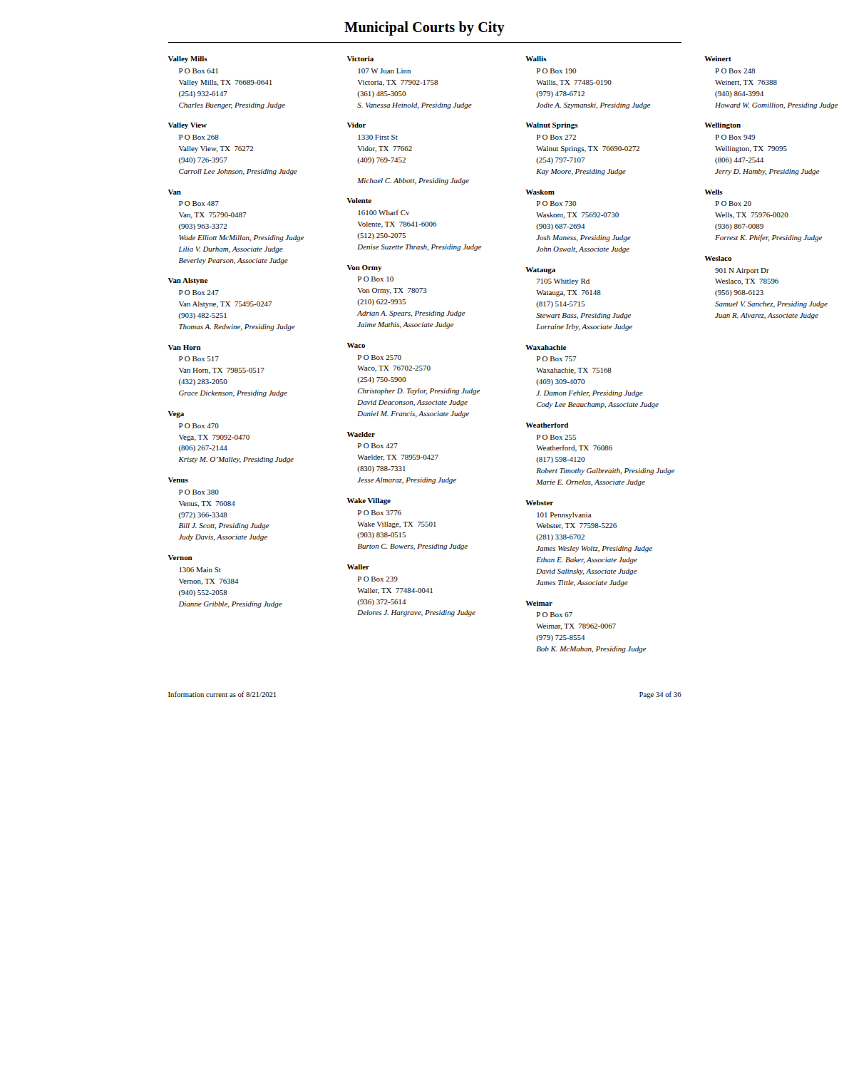Municipal Courts by City
Valley Mills
P O Box 641
Valley Mills, TX 76689-0641
(254) 932-6147
Charles Buenger, Presiding Judge
Valley View
P O Box 268
Valley View, TX 76272
(940) 726-3957
Carroll Lee Johnson, Presiding Judge
Van
P O Box 487
Van, TX 75790-0487
(903) 963-3372
Wade Elliott McMillan, Presiding Judge
Lilia V. Durham, Associate Judge
Beverley Pearson, Associate Judge
Van Alstyne
P O Box 247
Van Alstyne, TX 75495-0247
(903) 482-5251
Thomas A. Redwine, Presiding Judge
Van Horn
P O Box 517
Van Horn, TX 79855-0517
(432) 283-2050
Grace Dickenson, Presiding Judge
Vega
P O Box 470
Vega, TX 79092-0470
(806) 267-2144
Kristy M. O’Malley, Presiding Judge
Venus
P O Box 380
Venus, TX 76084
(972) 366-3348
Bill J. Scott, Presiding Judge
Judy Davis, Associate Judge
Vernon
1306 Main St
Vernon, TX 76384
(940) 552-2058
Dianne Gribble, Presiding Judge
Victoria
107 W Juan Linn
Victoria, TX 77902-1758
(361) 485-3050
S. Vanessa Heinold, Presiding Judge
Vidor
1330 First St
Vidor, TX 77662
(409) 769-7452
Michael C. Abbott, Presiding Judge
Volente
16100 Wharf Cv
Volente, TX 78641-6006
(512) 250-2075
Denise Suzette Thrash, Presiding Judge
Von Ormy
P O Box 10
Von Ormy, TX 78073
(210) 622-9935
Adrian A. Spears, Presiding Judge
Jaime Mathis, Associate Judge
Waco
P O Box 2570
Waco, TX 76702-2570
(254) 750-5900
Christopher D. Taylor, Presiding Judge
David Deaconson, Associate Judge
Daniel M. Francis, Associate Judge
Waelder
P O Box 427
Waelder, TX 78959-0427
(830) 788-7331
Jesse Almaraz, Presiding Judge
Wake Village
P O Box 3776
Wake Village, TX 75501
(903) 838-0515
Burton C. Bowers, Presiding Judge
Waller
P O Box 239
Waller, TX 77484-0041
(936) 372-5614
Delores J. Hargrave, Presiding Judge
Wallis
P O Box 190
Wallis, TX 77485-0190
(979) 478-6712
Jodie A. Szymanski, Presiding Judge
Walnut Springs
P O Box 272
Walnut Springs, TX 76690-0272
(254) 797-7107
Kay Moore, Presiding Judge
Waskom
P O Box 730
Waskom, TX 75692-0730
(903) 687-2694
Josh Maness, Presiding Judge
John Oswalt, Associate Judge
Watauga
7105 Whitley Rd
Watauga, TX 76148
(817) 514-5715
Stewart Bass, Presiding Judge
Lorraine Irby, Associate Judge
Waxahachie
P O Box 757
Waxahachie, TX 75168
(469) 309-4070
J. Damon Fehler, Presiding Judge
Cody Lee Beauchamp, Associate Judge
Weatherford
P O Box 255
Weatherford, TX 76086
(817) 598-4120
Robert Timothy Galbreaith, Presiding Judge
Marie E. Ornelas, Associate Judge
Webster
101 Pennsylvania
Webster, TX 77598-5226
(281) 338-6702
James Wesley Woltz, Presiding Judge
Ethan E. Baker, Associate Judge
David Salinsky, Associate Judge
James Tittle, Associate Judge
Weimar
P O Box 67
Weimar, TX 78962-0067
(979) 725-8554
Bob K. McMahan, Presiding Judge
Weinert
P O Box 248
Weinert, TX 76388
(940) 864-3994
Howard W. Gomillion, Presiding Judge
Wellington
P O Box 949
Wellington, TX 79095
(806) 447-2544
Jerry D. Hamby, Presiding Judge
Wells
P O Box 20
Wells, TX 75976-0020
(936) 867-0089
Forrest K. Phifer, Presiding Judge
Weslaco
901 N Airport Dr
Weslaco, TX 78596
(956) 968-6123
Samuel V. Sanchez, Presiding Judge
Juan R. Alvarez, Associate Judge
Information current as of 8/21/2021 Page 34 of 36